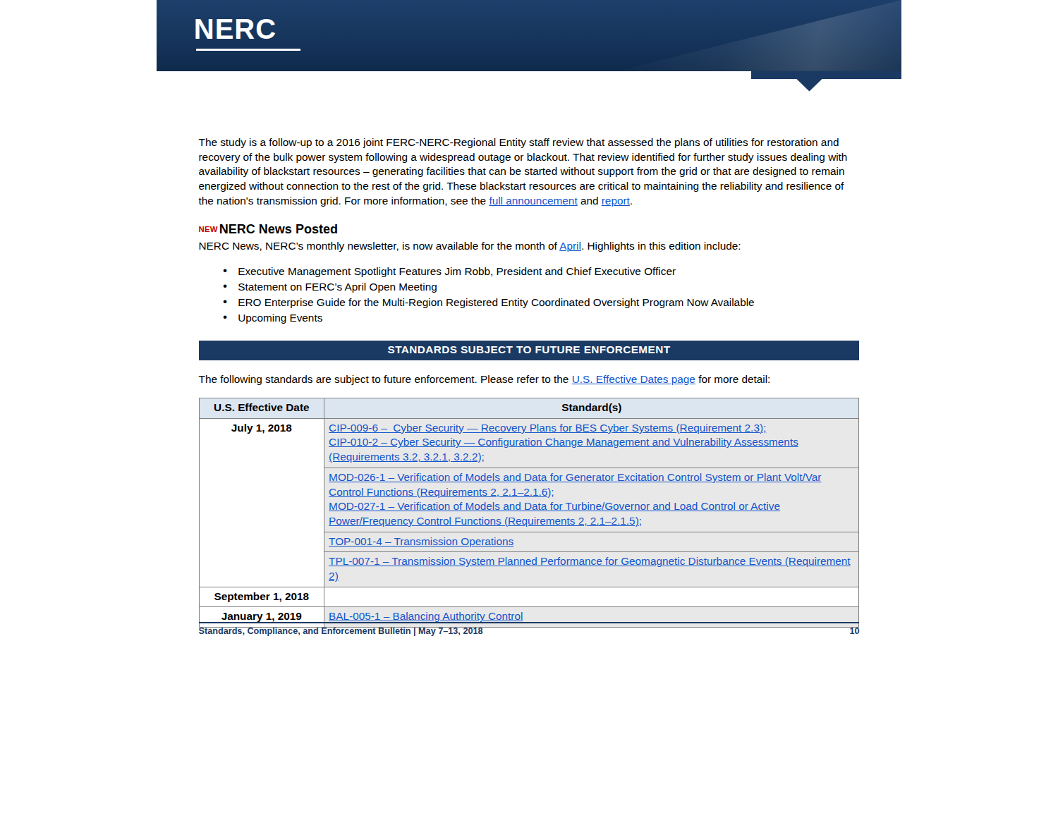NERC
The study is a follow-up to a 2016 joint FERC-NERC-Regional Entity staff review that assessed the plans of utilities for restoration and recovery of the bulk power system following a widespread outage or blackout. That review identified for further study issues dealing with availability of blackstart resources – generating facilities that can be started without support from the grid or that are designed to remain energized without connection to the rest of the grid. These blackstart resources are critical to maintaining the reliability and resilience of the nation's transmission grid. For more information, see the full announcement and report.
NEW
NERC News Posted
NERC News, NERC’s monthly newsletter, is now available for the month of April. Highlights in this edition include:
Executive Management Spotlight Features Jim Robb, President and Chief Executive Officer
Statement on FERC’s April Open Meeting
ERO Enterprise Guide for the Multi-Region Registered Entity Coordinated Oversight Program Now Available
Upcoming Events
STANDARDS SUBJECT TO FUTURE ENFORCEMENT
The following standards are subject to future enforcement. Please refer to the U.S. Effective Dates page for more detail:
| U.S. Effective Date | Standard(s) |
| --- | --- |
| July 1, 2018 | CIP-009-6 – Cyber Security — Recovery Plans for BES Cyber Systems (Requirement 2.3); CIP-010-2 – Cyber Security — Configuration Change Management and Vulnerability Assessments (Requirements 3.2, 3.2.1, 3.2.2); |
| MOD-026-1 – Verification of Models and Data for Generator Excitation Control System or Plant Volt/Var Control Functions (Requirements 2, 2.1–2.1.6); MOD-027-1 – Verification of Models and Data for Turbine/Governor and Load Control or Active Power/Frequency Control Functions (Requirements 2, 2.1–2.1.5); |
| TOP-001-4 – Transmission Operations |
| TPL-007-1 – Transmission System Planned Performance for Geomagnetic Disturbance Events (Requirement 2) |
| September 1, 2018 | |
| January 1, 2019 | BAL-005-1 – Balancing Authority Control |
Standards, Compliance, and Enforcement Bulletin | May 7–13, 2018
10